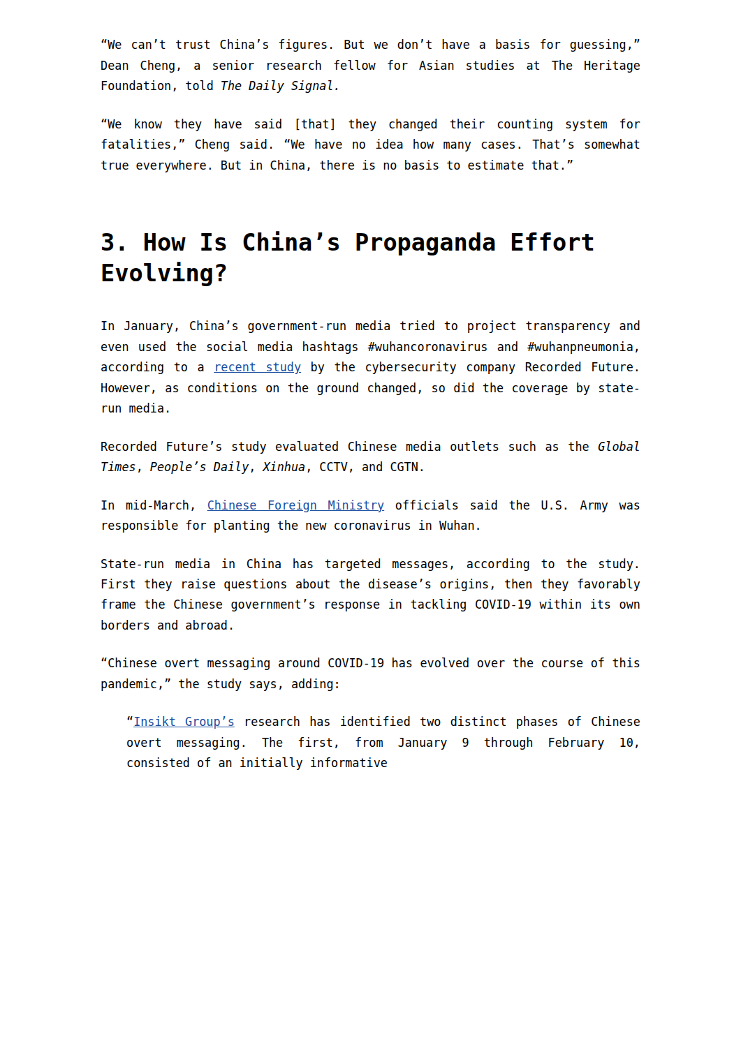“We can’t trust China’s figures. But we don’t have a basis for guessing,” Dean Cheng, a senior research fellow for Asian studies at The Heritage Foundation, told The Daily Signal.
“We know they have said [that] they changed their counting system for fatalities,” Cheng said. “We have no idea how many cases. That’s somewhat true everywhere. But in China, there is no basis to estimate that.”
3. How Is China’s Propaganda Effort Evolving?
In January, China’s government-run media tried to project transparency and even used the social media hashtags #wuhancoronavirus and #wuhanpneumonia, according to a recent study by the cybersecurity company Recorded Future. However, as conditions on the ground changed, so did the coverage by state-run media.
Recorded Future’s study evaluated Chinese media outlets such as the Global Times, People’s Daily, Xinhua, CCTV, and CGTN.
In mid-March, Chinese Foreign Ministry officials said the U.S. Army was responsible for planting the new coronavirus in Wuhan.
State-run media in China has targeted messages, according to the study. First they raise questions about the disease’s origins, then they favorably frame the Chinese government’s response in tackling COVID-19 within its own borders and abroad.
“Chinese overt messaging around COVID-19 has evolved over the course of this pandemic,” the study says, adding:
“Insikt Group’s research has identified two distinct phases of Chinese overt messaging. The first, from January 9 through February 10, consisted of an initially informative